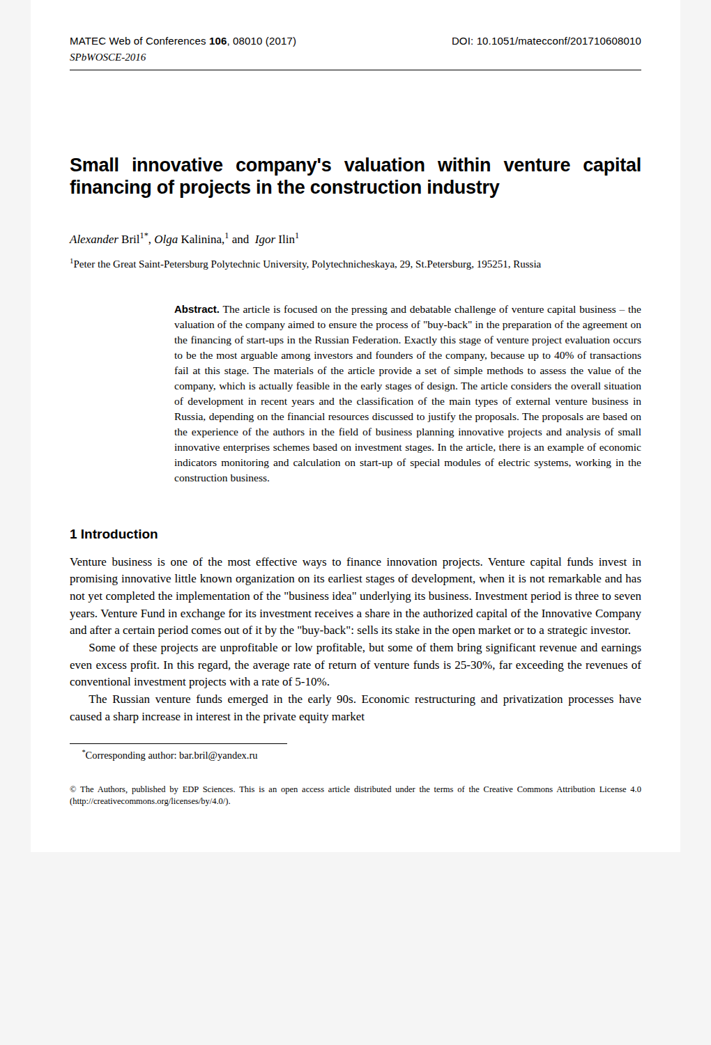MATEC Web of Conferences 106, 08010 (2017)
DOI: 10.1051/matecconf/201710608010
SPbWOSCE-2016
Small innovative company's valuation within venture capital financing of projects in the construction industry
Alexander Bril1*, Olga Kalinina,1 and Igor Ilin1
1Peter the Great Saint-Petersburg Polytechnic University, Polytechnicheskaya, 29, St.Petersburg, 195251, Russia
Abstract. The article is focused on the pressing and debatable challenge of venture capital business – the valuation of the company aimed to ensure the process of "buy-back" in the preparation of the agreement on the financing of start-ups in the Russian Federation. Exactly this stage of venture project evaluation occurs to be the most arguable among investors and founders of the company, because up to 40% of transactions fail at this stage. The materials of the article provide a set of simple methods to assess the value of the company, which is actually feasible in the early stages of design. The article considers the overall situation of development in recent years and the classification of the main types of external venture business in Russia, depending on the financial resources discussed to justify the proposals. The proposals are based on the experience of the authors in the field of business planning innovative projects and analysis of small innovative enterprises schemes based on investment stages. In the article, there is an example of economic indicators monitoring and calculation on start-up of special modules of electric systems, working in the construction business.
1 Introduction
Venture business is one of the most effective ways to finance innovation projects. Venture capital funds invest in promising innovative little known organization on its earliest stages of development, when it is not remarkable and has not yet completed the implementation of the "business idea" underlying its business. Investment period is three to seven years. Venture Fund in exchange for its investment receives a share in the authorized capital of the Innovative Company and after a certain period comes out of it by the "buy-back": sells its stake in the open market or to a strategic investor.
Some of these projects are unprofitable or low profitable, but some of them bring significant revenue and earnings even excess profit. In this regard, the average rate of return of venture funds is 25-30%, far exceeding the revenues of conventional investment projects with a rate of 5-10%.
The Russian venture funds emerged in the early 90s. Economic restructuring and privatization processes have caused a sharp increase in interest in the private equity market
*Corresponding author: bar.bril@yandex.ru
© The Authors, published by EDP Sciences. This is an open access article distributed under the terms of the Creative Commons Attribution License 4.0 (http://creativecommons.org/licenses/by/4.0/).